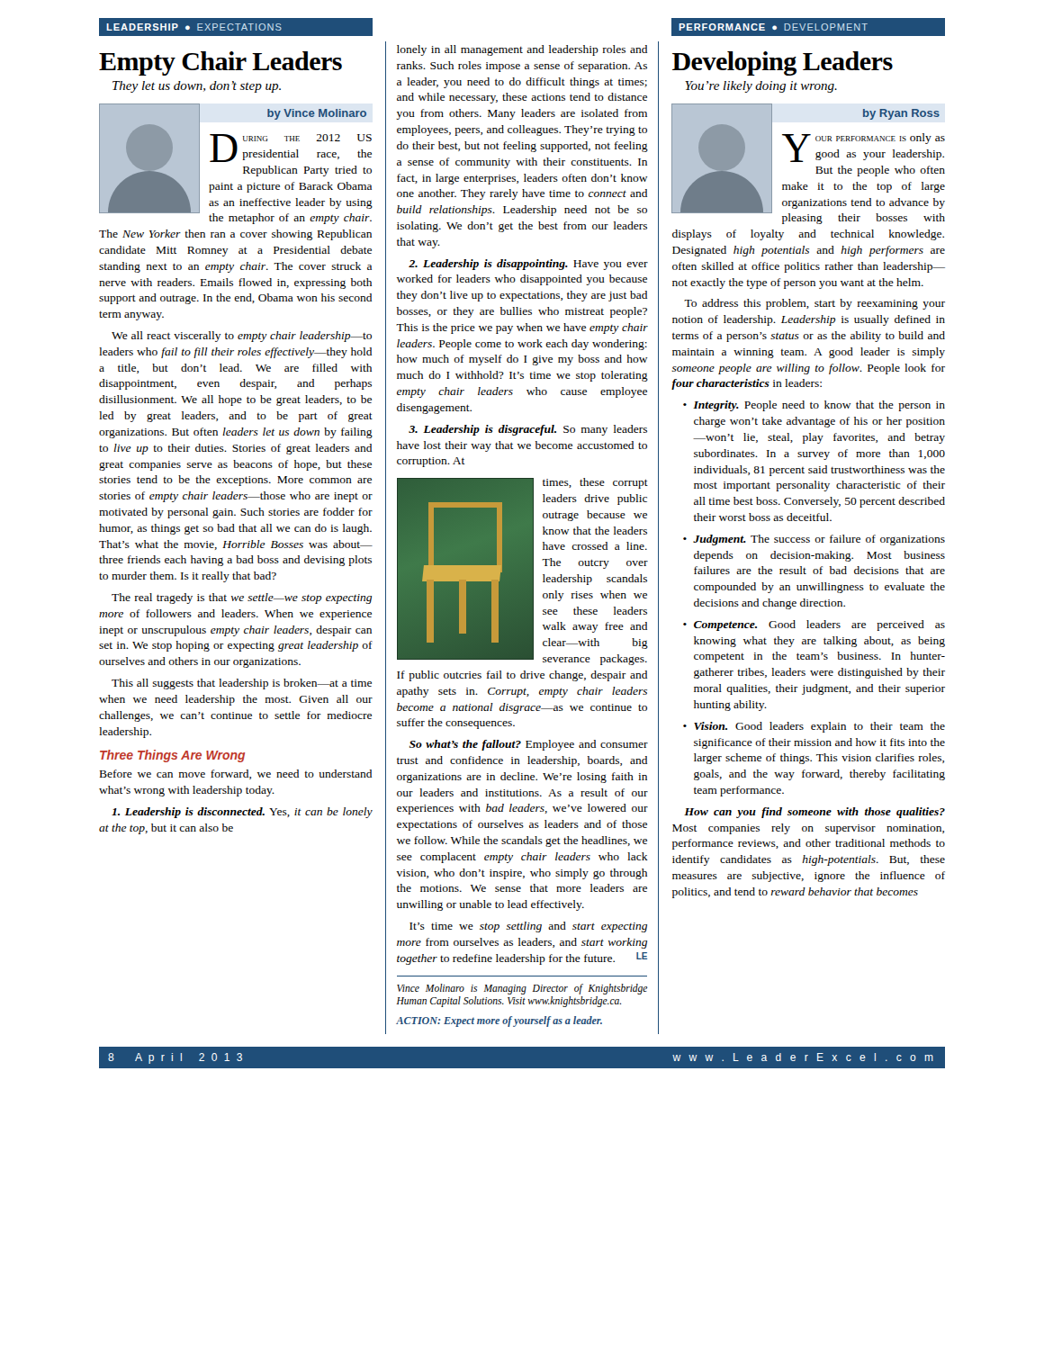LEADERSHIP●EXPECTATIONS
PERFORMANCE●DEVELOPMENT
Empty Chair Leaders
They let us down, don’t step up.
by Vince Molinaro
During the 2012 US presidential race, the Republican Party tried to paint a picture of Barack Obama as an ineffective leader by using the metaphor of an empty chair. The New Yorker then ran a cover showing Republican candidate Mitt Romney at a Presidential debate standing next to an empty chair. The cover struck a nerve with readers. Emails flowed in, expressing both support and outrage. In the end, Obama won his second term anyway.
We all react viscerally to empty chair leadership—to leaders who fail to fill their roles effectively—they hold a title, but don’t lead. We are filled with disappointment, even despair, and perhaps disillusionment. We all hope to be great leaders, to be led by great leaders, and to be part of great organizations. But often leaders let us down by failing to live up to their duties. Stories of great leaders and great companies serve as beacons of hope, but these stories tend to be the exceptions. More common are stories of empty chair leaders—those who are inept or motivated by personal gain. Such stories are fodder for humor, as things get so bad that all we can do is laugh. That’s what the movie, Horrible Bosses was about—three friends each having a bad boss and devising plots to murder them. Is it really that bad?
The real tragedy is that we settle—we stop expecting more of followers and leaders. When we experience inept or unscrupulous empty chair leaders, despair can set in. We stop hoping or expecting great leadership of ourselves and others in our organizations.
This all suggests that leadership is broken—at a time when we need leadership the most. Given all our challenges, we can’t continue to settle for mediocre leadership.
Three Things Are Wrong
Before we can move forward, we need to understand what’s wrong with leadership today.
1. Leadership is disconnected. Yes, it can be lonely at the top, but it can also be
lonely in all management and leadership roles and ranks. Such roles impose a sense of separation. As a leader, you need to do difficult things at times; and while necessary, these actions tend to distance you from others. Many leaders are isolated from employees, peers, and colleagues. They’re trying to do their best, but not feeling supported, not feeling a sense of community with their constituents. In fact, in large enterprises, leaders often don’t know one another. They rarely have time to connect and build relationships. Leadership need not be so isolating. We don’t get the best from our leaders that way.
2. Leadership is disappointing. Have you ever worked for leaders who disappointed you because they don’t live up to expectations, they are just bad bosses, or they are bullies who mistreat people? This is the price we pay when we have empty chair leaders. People come to work each day wondering: how much of myself do I give my boss and how much do I withhold? It’s time we stop tolerating empty chair leaders who cause employee disengagement.
3. Leadership is disgraceful. So many leaders have lost their way that we become accustomed to corruption. At
times, these corrupt leaders drive public outrage because we know that the leaders have crossed a line. The outcry over leadership scandals only rises when we see these leaders walk away free and clear—with big severance packages. If public outcries fail to drive change, despair and apathy sets in. Corrupt, empty chair leaders become a national disgrace—as we continue to suffer the consequences.
So what’s the fallout? Employee and consumer trust and confidence in leadership, boards, and organizations are in decline. We’re losing faith in our leaders and institutions. As a result of our experiences with bad leaders, we’ve lowered our expectations of ourselves as leaders and of those we follow. While the scandals get the headlines, we see complacent empty chair leaders who lack vision, who don’t inspire, who simply go through the motions. We sense that more leaders are unwilling or unable to lead effectively.
It’s time we stop settling and start expecting more from ourselves as leaders, and start working together to redefine leadership for the future. LE
Vince Molinaro is Managing Director of Knightsbridge Human Capital Solutions. Visit www.knightsbridge.ca.
ACTION: Expect more of yourself as a leader.
Developing Leaders
You’re likely doing it wrong.
by Ryan Ross
Your performance is only as good as your leadership. But the people who often make it to the top of large organizations tend to advance by pleasing their bosses with displays of loyalty and technical knowledge. Designated high potentials and high performers are often skilled at office politics rather than leadership—not exactly the type of person you want at the helm.
To address this problem, start by reexamining your notion of leadership. Leadership is usually defined in terms of a person’s status or as the ability to build and maintain a winning team. A good leader is simply someone people are willing to follow. People look for four characteristics in leaders:
Integrity. People need to know that the person in charge won’t take advantage of his or her position—won’t lie, steal, play favorites, and betray subordinates. In a survey of more than 1,000 individuals, 81 percent said trustworthiness was the most important personality characteristic of their all time best boss. Conversely, 50 percent described their worst boss as deceitful.
Judgment. The success or failure of organizations depends on decision-making. Most business failures are the result of bad decisions that are compounded by an unwillingness to evaluate the decisions and change direction.
Competence. Good leaders are perceived as knowing what they are talking about, as being competent in the team’s business. In hunter-gatherer tribes, leaders were distinguished by their moral qualities, their judgment, and their superior hunting ability.
Vision. Good leaders explain to their team the significance of their mission and how it fits into the larger scheme of things. This vision clarifies roles, goals, and the way forward, thereby facilitating team performance.
How can you find someone with those qualities? Most companies rely on supervisor nomination, performance reviews, and other traditional methods to identify candidates as high-potentials. But, these measures are subjective, ignore the influence of politics, and tend to reward behavior that becomes
8 A p r i l 2 0 1 3
w w w . L e a d e r E x c e l . c o m